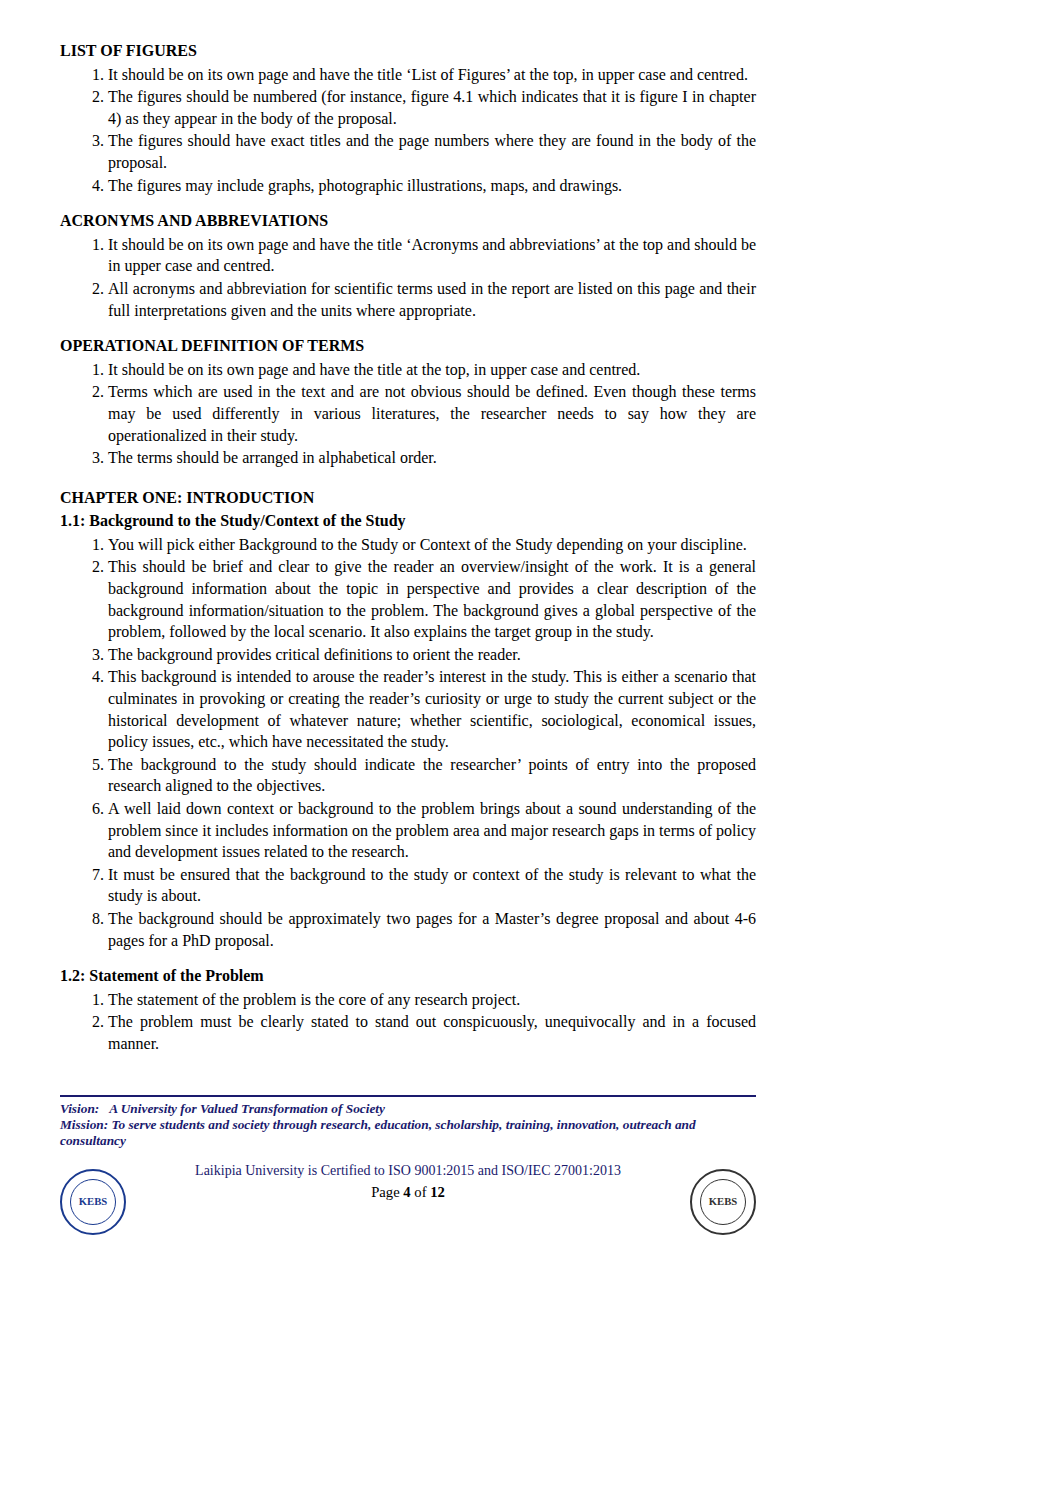List of Figures
It should be on its own page and have the title ‘List of Figures’ at the top, in upper case and centred.
The figures should be numbered (for instance, figure 4.1 which indicates that it is figure I in chapter 4) as they appear in the body of the proposal.
The figures should have exact titles and the page numbers where they are found in the body of the proposal.
The figures may include graphs, photographic illustrations, maps, and drawings.
Acronyms and Abbreviations
It should be on its own page and have the title ‘Acronyms and abbreviations’ at the top and should be in upper case and centred.
All acronyms and abbreviation for scientific terms used in the report are listed on this page and their full interpretations given and the units where appropriate.
Operational Definition of Terms
It should be on its own page and have the title at the top, in upper case and centred.
Terms which are used in the text and are not obvious should be defined. Even though these terms may be used differently in various literatures, the researcher needs to say how they are operationalized in their study.
The terms should be arranged in alphabetical order.
Chapter One: Introduction
1.1: Background to the Study/Context of the Study
You will pick either Background to the Study or Context of the Study depending on your discipline.
This should be brief and clear to give the reader an overview/insight of the work. It is a general background information about the topic in perspective and provides a clear description of the background information/situation to the problem. The background gives a global perspective of the problem, followed by the local scenario. It also explains the target group in the study.
The background provides critical definitions to orient the reader.
This background is intended to arouse the reader’s interest in the study. This is either a scenario that culminates in provoking or creating the reader’s curiosity or urge to study the current subject or the historical development of whatever nature; whether scientific, sociological, economical issues, policy issues, etc., which have necessitated the study.
The background to the study should indicate the researcher’ points of entry into the proposed research aligned to the objectives.
A well laid down context or background to the problem brings about a sound understanding of the problem since it includes information on the problem area and major research gaps in terms of policy and development issues related to the research.
It must be ensured that the background to the study or context of the study is relevant to what the study is about.
The background should be approximately two pages for a Master’s degree proposal and about 4-6 pages for a PhD proposal.
1.2: Statement of the Problem
The statement of the problem is the core of any research project.
The problem must be clearly stated to stand out conspicuously, unequivocally and in a focused manner.
Vision: A University for Valued Transformation of Society
Mission: To serve students and society through research, education, scholarship, training, innovation, outreach and consultancy
Laikipia University is Certified to ISO 9001:2015 and ISO/IEC 27001:2013
Page 4 of 12
KEBS
KEBS